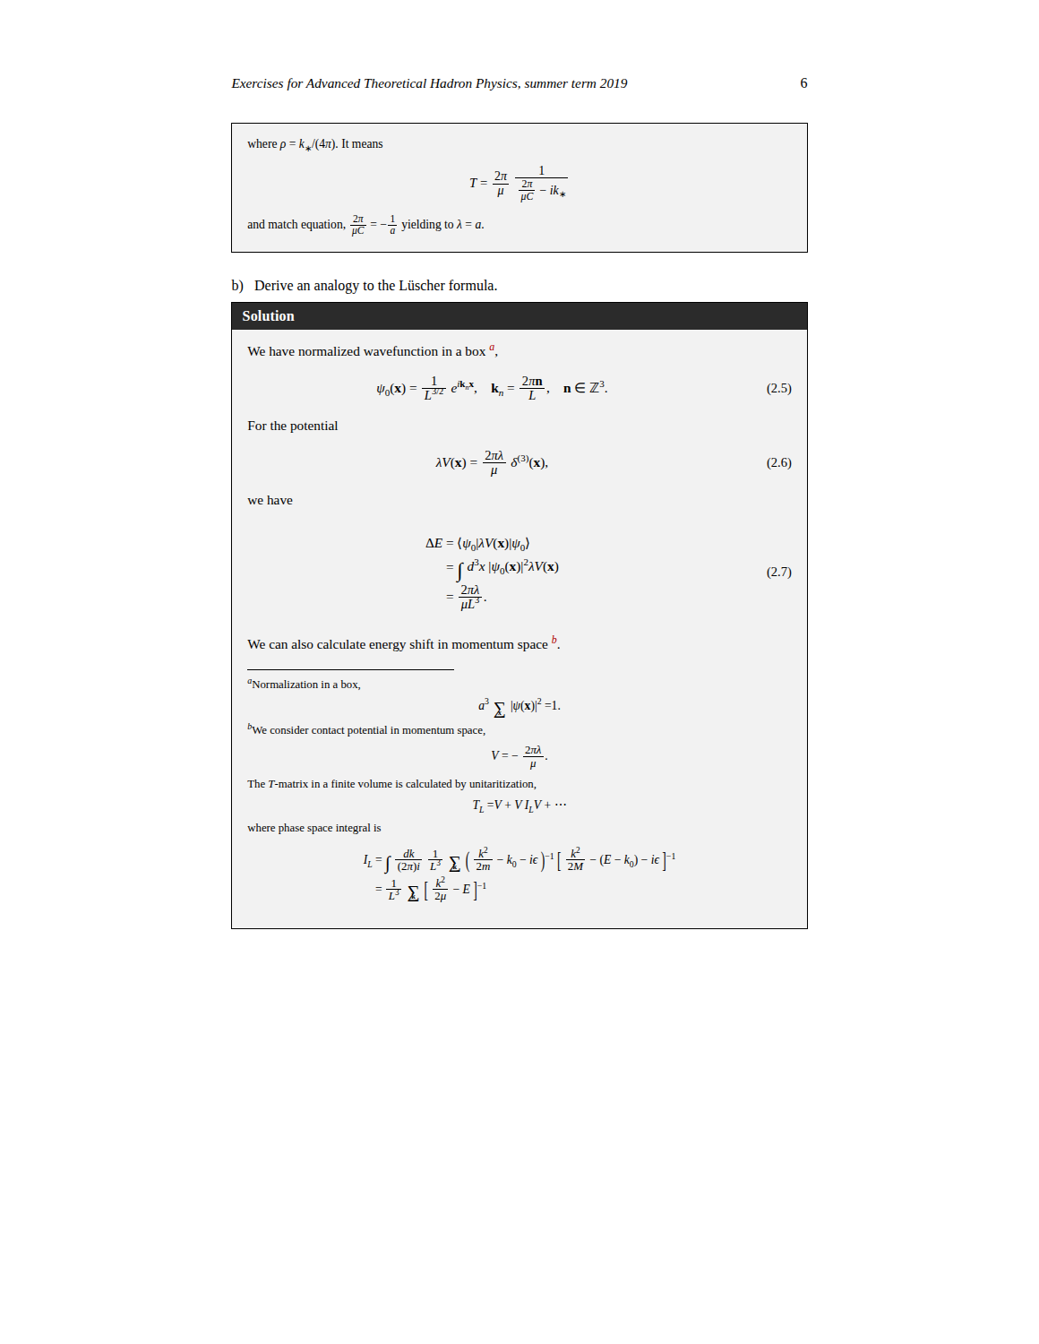Exercises for Advanced Theoretical Hadron Physics, summer term 2019 6
where ρ = k∗/(4π). It means
T = 2π μ 1 2π μC − ik∗
and match equation, 2π μC = −1 a yielding to λ = a.
b) Derive an analogy to the Lüscher formula.
Solution
We have normalized wavefunction in a box a,
ψ0(x) = 1 L3/2 eiknx, kn = 2πn L , n ∈ ℤ3.
(2.5)
For the potential
λV(x) = 2πλ μ δ(3)(x),
(2.6)
we have
ΔE
=
⟨ψ0|λV(x)|ψ0⟩
=
∫ d3x |ψ0(x)|2λV(x)
=
2πλ μL3 .
(2.7)
We can also calculate energy shift in momentum space b.
a Normalization in a box,
a3 ∑x |ψ(x)|2 =1.
b We consider contact potential in momentum space,
V = − 2πλ μ .
The T-matrix in a finite volume is calculated by unitaritization,
TL =V + V ILV +
where phase space integral is
IL
=
∫ dk (2π)i 1 L3 ∑k ( k2 2m − k0 − iϵ )−1 [ k2 2M − (E − k0) − iϵ ]−1
=
1 L3 ∑k [ k2 2μ − E ]−1